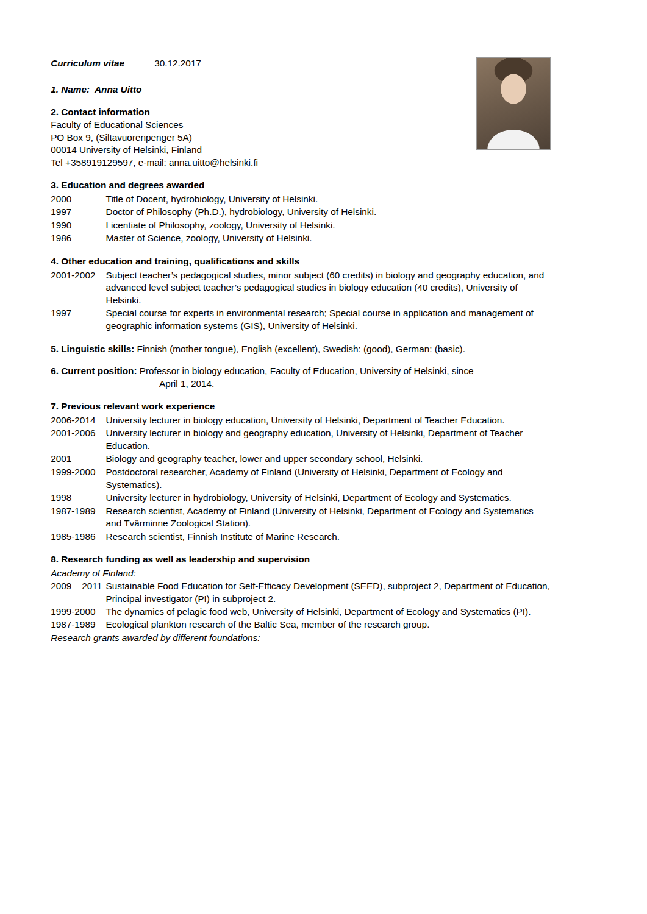Curriculum vitae 30.12.2017
1. Name: Anna Uitto
2. Contact information
Faculty of Educational Sciences
PO Box 9, (Siltavuorenpenger 5A)
00014 University of Helsinki, Finland
Tel +358919129597, e-mail: anna.uitto@helsinki.fi
3. Education and degrees awarded
| 2000 | Title of Docent, hydrobiology, University of Helsinki. |
| 1997 | Doctor of Philosophy (Ph.D.), hydrobiology, University of Helsinki. |
| 1990 | Licentiate of Philosophy, zoology, University of Helsinki. |
| 1986 | Master of Science, zoology, University of Helsinki. |
4. Other education and training, qualifications and skills
| 2001-2002 | Subject teacher’s pedagogical studies, minor subject (60 credits) in biology and geography education, and advanced level subject teacher’s pedagogical studies in biology education (40 credits), University of Helsinki. |
| 1997 | Special course for experts in environmental research; Special course in application and management of geographic information systems (GIS), University of Helsinki. |
5. Linguistic skills: Finnish (mother tongue), English (excellent), Swedish: (good), German: (basic).
6. Current position: Professor in biology education, Faculty of Education, University of Helsinki, since
April 1, 2014.
7. Previous relevant work experience
| 2006-2014 | University lecturer in biology education, University of Helsinki, Department of Teacher Education. |
| 2001-2006 | University lecturer in biology and geography education, University of Helsinki, Department of Teacher Education. |
| 2001 | Biology and geography teacher, lower and upper secondary school, Helsinki. |
| 1999-2000 | Postdoctoral researcher, Academy of Finland (University of Helsinki, Department of Ecology and Systematics). |
| 1998 | University lecturer in hydrobiology, University of Helsinki, Department of Ecology and Systematics. |
| 1987-1989 | Research scientist, Academy of Finland (University of Helsinki, Department of Ecology and Systematics and Tvärminne Zoological Station). |
| 1985-1986 | Research scientist, Finnish Institute of Marine Research. |
8. Research funding as well as leadership and supervision
Academy of Finland:
| 2009 – 2011 | Sustainable Food Education for Self-Efficacy Development (SEED), subproject 2, Department of Education, Principal investigator (PI) in subproject 2. |
| 1999-2000 | The dynamics of pelagic food web, University of Helsinki, Department of Ecology and Systematics (PI). |
| 1987-1989 | Ecological plankton research of the Baltic Sea, member of the research group. |
Research grants awarded by different foundations: